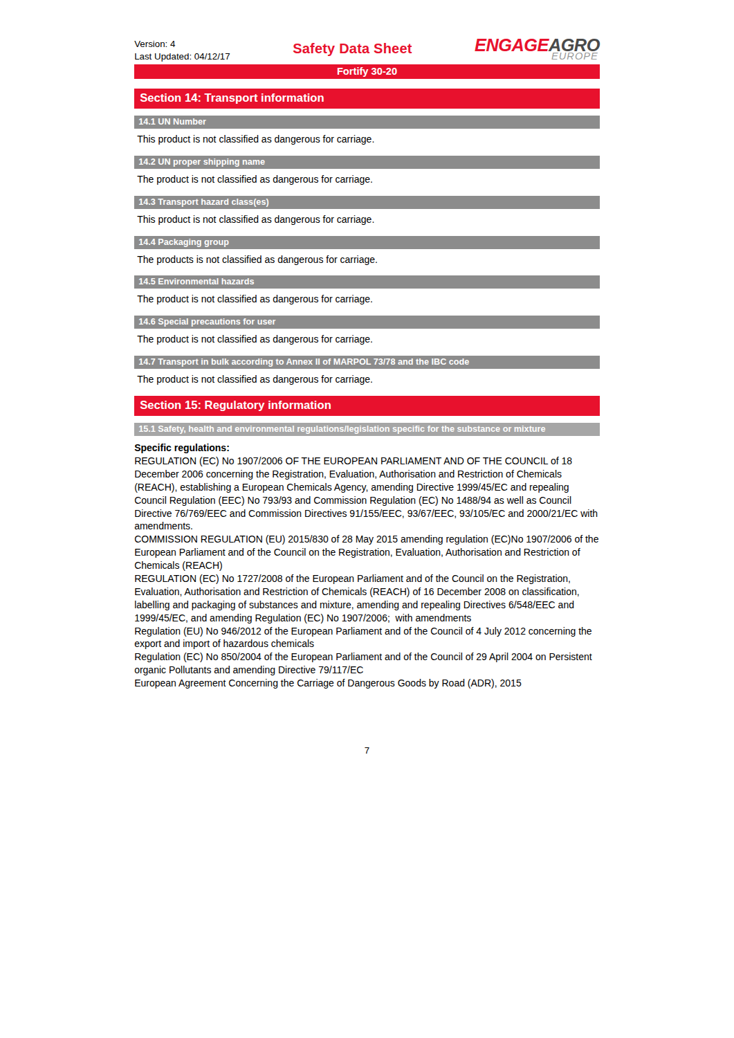Version: 4
Last Updated: 04/12/17
Safety Data Sheet
ENGAGE AGRO EUROPE
Fortify 30-20
Section 14: Transport information
14.1 UN Number
This product is not classified as dangerous for carriage.
14.2 UN proper shipping name
The product is not classified as dangerous for carriage.
14.3 Transport hazard class(es)
This product is not classified as dangerous for carriage.
14.4 Packaging group
The products is not classified as dangerous for carriage.
14.5 Environmental hazards
The product is not classified as dangerous for carriage.
14.6 Special precautions for user
The product is not classified as dangerous for carriage.
14.7 Transport in bulk according to Annex II of MARPOL 73/78 and the IBC code
The product is not classified as dangerous for carriage.
Section 15: Regulatory information
15.1 Safety, health and environmental regulations/legislation specific for the substance or mixture
Specific regulations:
REGULATION (EC) No 1907/2006 OF THE EUROPEAN PARLIAMENT AND OF THE COUNCIL of 18 December 2006 concerning the Registration, Evaluation, Authorisation and Restriction of Chemicals (REACH), establishing a European Chemicals Agency, amending Directive 1999/45/EC and repealing Council Regulation (EEC) No 793/93 and Commission Regulation (EC) No 1488/94 as well as Council Directive 76/769/EEC and Commission Directives 91/155/EEC, 93/67/EEC, 93/105/EC and 2000/21/EC with amendments.
COMMISSION REGULATION (EU) 2015/830 of 28 May 2015 amending regulation (EC)No 1907/2006 of the European Parliament and of the Council on the Registration, Evaluation, Authorisation and Restriction of Chemicals (REACH)
REGULATION (EC) No 1727/2008 of the European Parliament and of the Council on the Registration, Evaluation, Authorisation and Restriction of Chemicals (REACH) of 16 December 2008 on classification, labelling and packaging of substances and mixture, amending and repealing Directives 6/548/EEC and 1999/45/EC, and amending Regulation (EC) No 1907/2006; with amendments
Regulation (EU) No 946/2012 of the European Parliament and of the Council of 4 July 2012 concerning the export and import of hazardous chemicals
Regulation (EC) No 850/2004 of the European Parliament and of the Council of 29 April 2004 on Persistent organic Pollutants and amending Directive 79/117/EC
European Agreement Concerning the Carriage of Dangerous Goods by Road (ADR), 2015
7